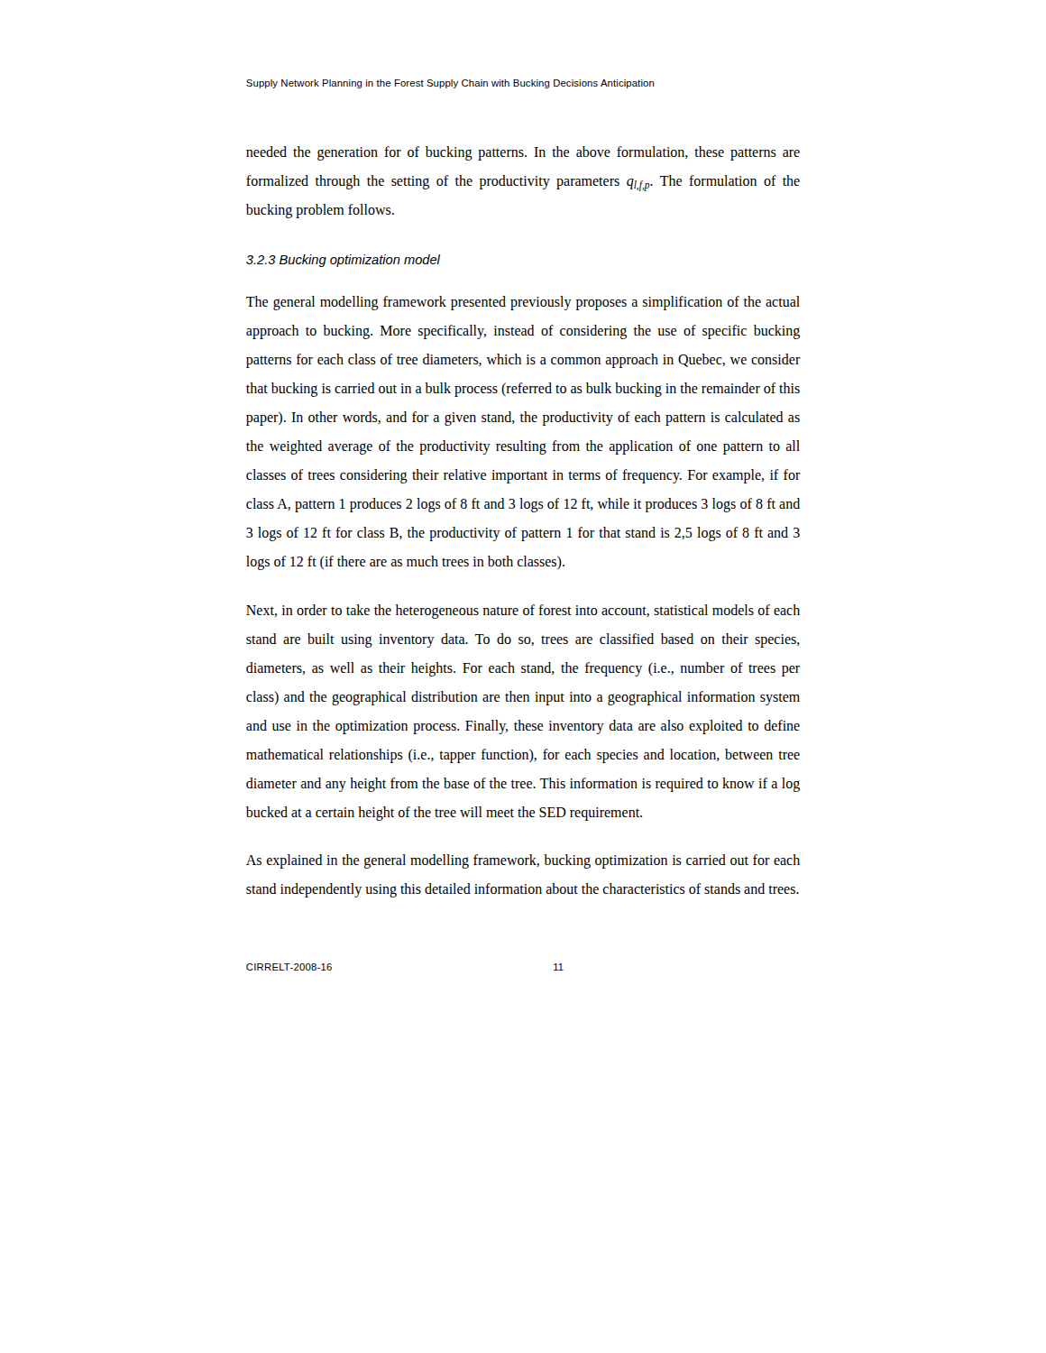Supply Network Planning in the Forest Supply Chain with Bucking Decisions Anticipation
needed the generation for of bucking patterns. In the above formulation, these patterns are formalized through the setting of the productivity parameters ql,f,p. The formulation of the bucking problem follows.
3.2.3 Bucking optimization model
The general modelling framework presented previously proposes a simplification of the actual approach to bucking. More specifically, instead of considering the use of specific bucking patterns for each class of tree diameters, which is a common approach in Quebec, we consider that bucking is carried out in a bulk process (referred to as bulk bucking in the remainder of this paper). In other words, and for a given stand, the productivity of each pattern is calculated as the weighted average of the productivity resulting from the application of one pattern to all classes of trees considering their relative important in terms of frequency. For example, if for class A, pattern 1 produces 2 logs of 8 ft and 3 logs of 12 ft, while it produces 3 logs of 8 ft and 3 logs of 12 ft for class B, the productivity of pattern 1 for that stand is 2,5 logs of 8 ft and 3 logs of 12 ft (if there are as much trees in both classes).
Next, in order to take the heterogeneous nature of forest into account, statistical models of each stand are built using inventory data. To do so, trees are classified based on their species, diameters, as well as their heights. For each stand, the frequency (i.e., number of trees per class) and the geographical distribution are then input into a geographical information system and use in the optimization process. Finally, these inventory data are also exploited to define mathematical relationships (i.e., tapper function), for each species and location, between tree diameter and any height from the base of the tree. This information is required to know if a log bucked at a certain height of the tree will meet the SED requirement.
As explained in the general modelling framework, bucking optimization is carried out for each stand independently using this detailed information about the characteristics of stands and trees.
CIRRELT-2008-16 11